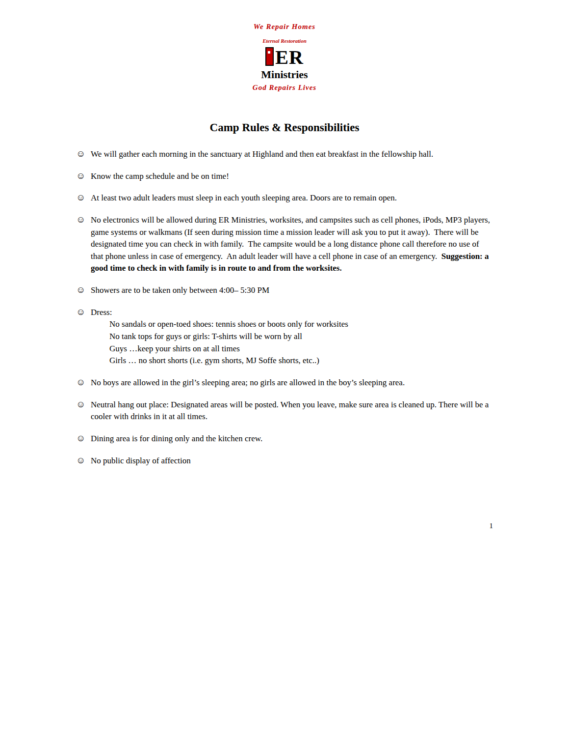We Repair Homes
Eternal Restoration
ER
Ministries
God Repairs Lives
Camp Rules & Responsibilities
We will gather each morning in the sanctuary at Highland and then eat breakfast in the fellowship hall.
Know the camp schedule and be on time!
At least two adult leaders must sleep in each youth sleeping area. Doors are to remain open.
No electronics will be allowed during ER Ministries, worksites, and campsites such as cell phones, iPods, MP3 players, game systems or walkmans (If seen during mission time a mission leader will ask you to put it away). There will be designated time you can check in with family. The campsite would be a long distance phone call therefore no use of that phone unless in case of emergency. An adult leader will have a cell phone in case of an emergency. Suggestion: a good time to check in with family is in route to and from the worksites.
Showers are to be taken only between 4:00– 5:30 PM
Dress:
No sandals or open-toed shoes: tennis shoes or boots only for worksites
No tank tops for guys or girls: T-shirts will be worn by all
Guys …keep your shirts on at all times
Girls … no short shorts (i.e. gym shorts, MJ Soffe shorts, etc..)
No boys are allowed in the girl’s sleeping area; no girls are allowed in the boy’s sleeping area.
Neutral hang out place: Designated areas will be posted. When you leave, make sure area is cleaned up. There will be a cooler with drinks in it at all times.
Dining area is for dining only and the kitchen crew.
No public display of affection
1